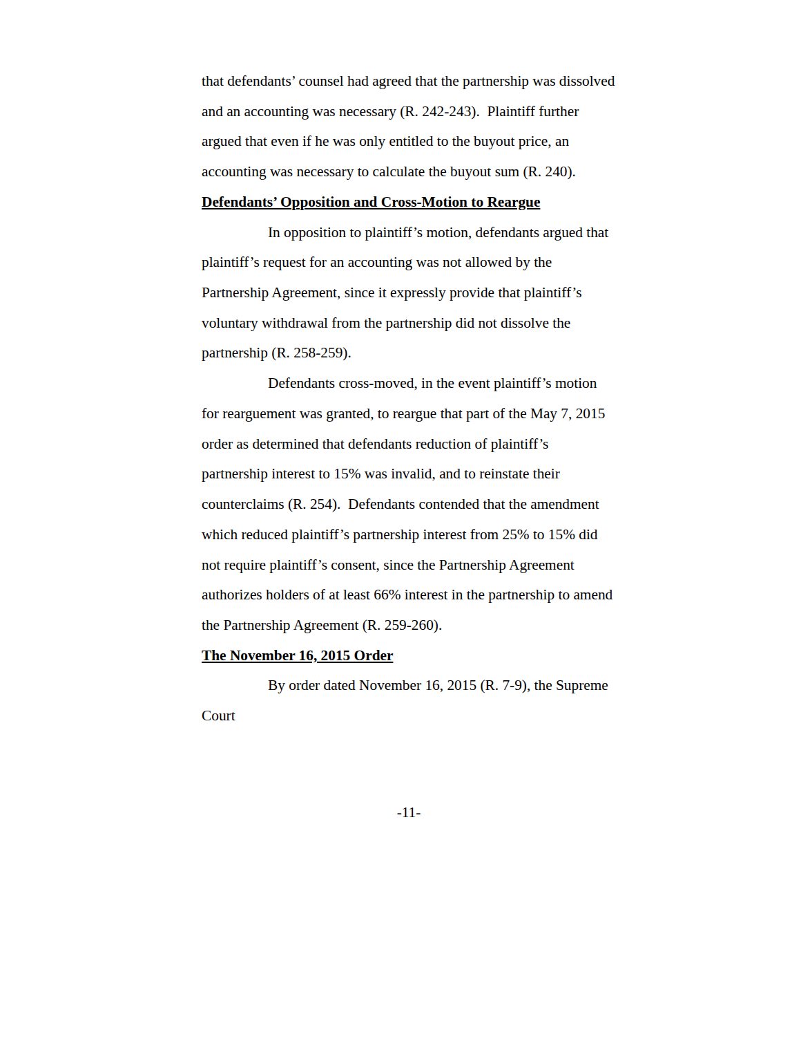that defendants’ counsel had agreed that the partnership was dissolved and an accounting was necessary (R. 242-243). Plaintiff further argued that even if he was only entitled to the buyout price, an accounting was necessary to calculate the buyout sum (R. 240).
Defendants’ Opposition and Cross-Motion to Reargue
In opposition to plaintiff’s motion, defendants argued that plaintiff’s request for an accounting was not allowed by the Partnership Agreement, since it expressly provide that plaintiff’s voluntary withdrawal from the partnership did not dissolve the partnership (R. 258-259).
Defendants cross-moved, in the event plaintiff’s motion for rearguement was granted, to reargue that part of the May 7, 2015 order as determined that defendants reduction of plaintiff’s partnership interest to 15% was invalid, and to reinstate their counterclaims (R. 254). Defendants contended that the amendment which reduced plaintiff’s partnership interest from 25% to 15% did not require plaintiff’s consent, since the Partnership Agreement authorizes holders of at least 66% interest in the partnership to amend the Partnership Agreement (R. 259-260).
The November 16, 2015 Order
By order dated November 16, 2015 (R. 7-9), the Supreme Court
-11-